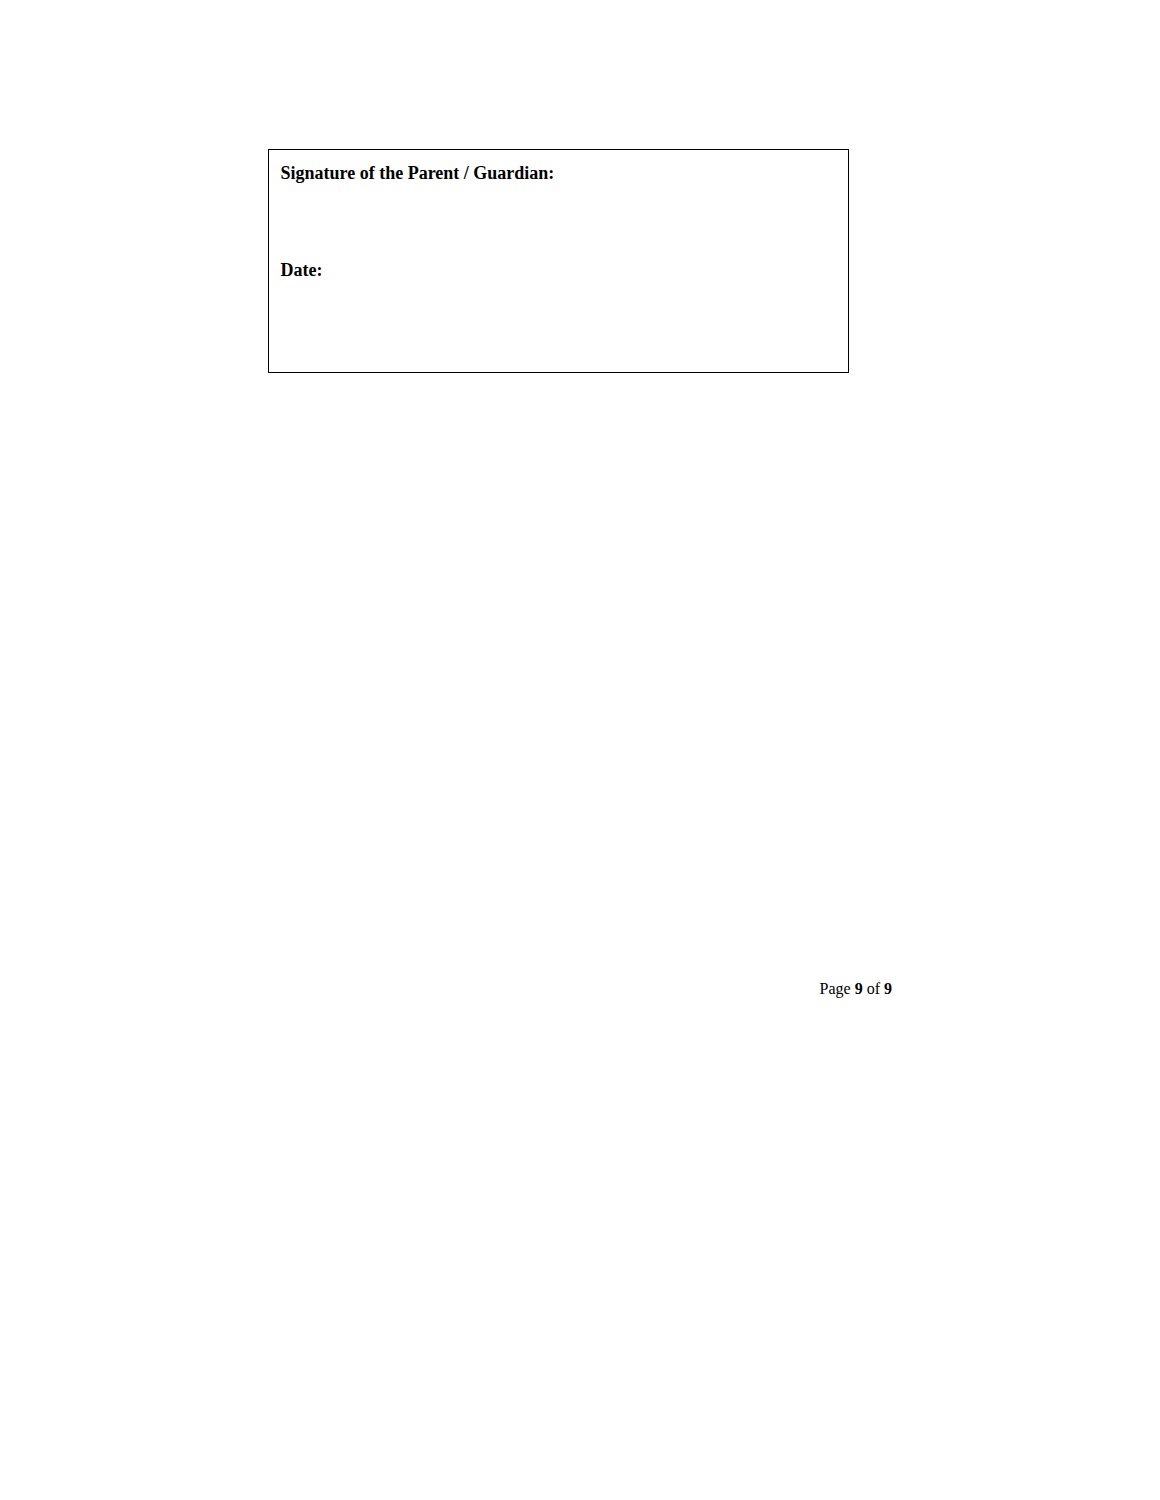Signature of the Parent / Guardian:
Date:
Page 9 of 9